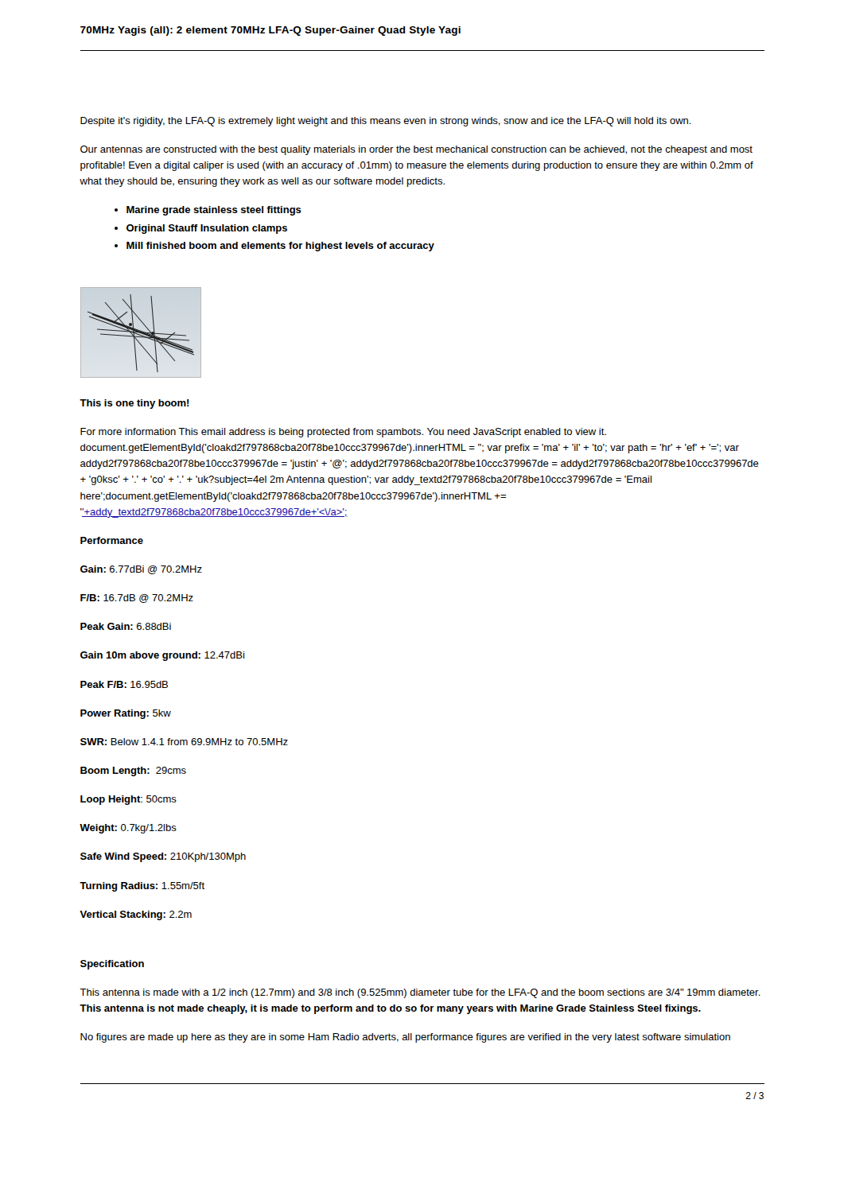70MHz Yagis (all): 2 element 70MHz LFA-Q Super-Gainer Quad Style Yagi
Despite it's rigidity, the LFA-Q is extremely light weight and this means even in strong winds, snow and ice the LFA-Q will hold its own.
Our antennas are constructed with the best quality materials in order the best mechanical construction can be achieved, not the cheapest and most profitable! Even a digital caliper is used (with an accuracy of .01mm) to measure the elements during production to ensure they are within 0.2mm of what they should be, ensuring they work as well as our software model predicts.
Marine grade stainless steel fittings
Original Stauff Insulation clamps
Mill finished boom and elements for highest levels of accuracy
This is one tiny boom!
For more information This email address is being protected from spambots. You need JavaScript enabled to view it. document.getElementById('cloakd2f797868cba20f78be10ccc379967de').innerHTML = ''; var prefix = 'ma' + 'il' + 'to'; var path = 'hr' + 'ef' + '='; var addyd2f797868cba20f78be10ccc379967de = 'justin' + '@'; addyd2f797868cba20f78be10ccc379967de = addyd2f797868cba20f78be10ccc379967de + 'g0ksc' + '.' + 'co' + '.' + 'uk?subject=4el 2m Antenna question'; var addy_textd2f797868cba20f78be10ccc379967de = 'Email here';document.getElementById('cloakd2f797868cba20f78be10ccc379967de').innerHTML += ''+addy_textd2f797868cba20f78be10ccc379967de+'<\/a>';
Performance
Gain: 6.77dBi @ 70.2MHz
F/B: 16.7dB @ 70.2MHz
Peak Gain: 6.88dBi
Gain 10m above ground: 12.47dBi
Peak F/B: 16.95dB
Power Rating: 5kw
SWR: Below 1.4.1 from 69.9MHz to 70.5MHz
Boom Length: 29cms
Loop Height: 50cms
Weight: 0.7kg/1.2lbs
Safe Wind Speed: 210Kph/130Mph
Turning Radius: 1.55m/5ft
Vertical Stacking: 2.2m
Specification
This antenna is made with a 1/2 inch (12.7mm) and 3/8 inch (9.525mm) diameter tube for the LFA-Q and the boom sections are 3/4" 19mm diameter. This antenna is not made cheaply, it is made to perform and to do so for many years with Marine Grade Stainless Steel fixings.
No figures are made up here as they are in some Ham Radio adverts, all performance figures are verified in the very latest software simulation
2 / 3